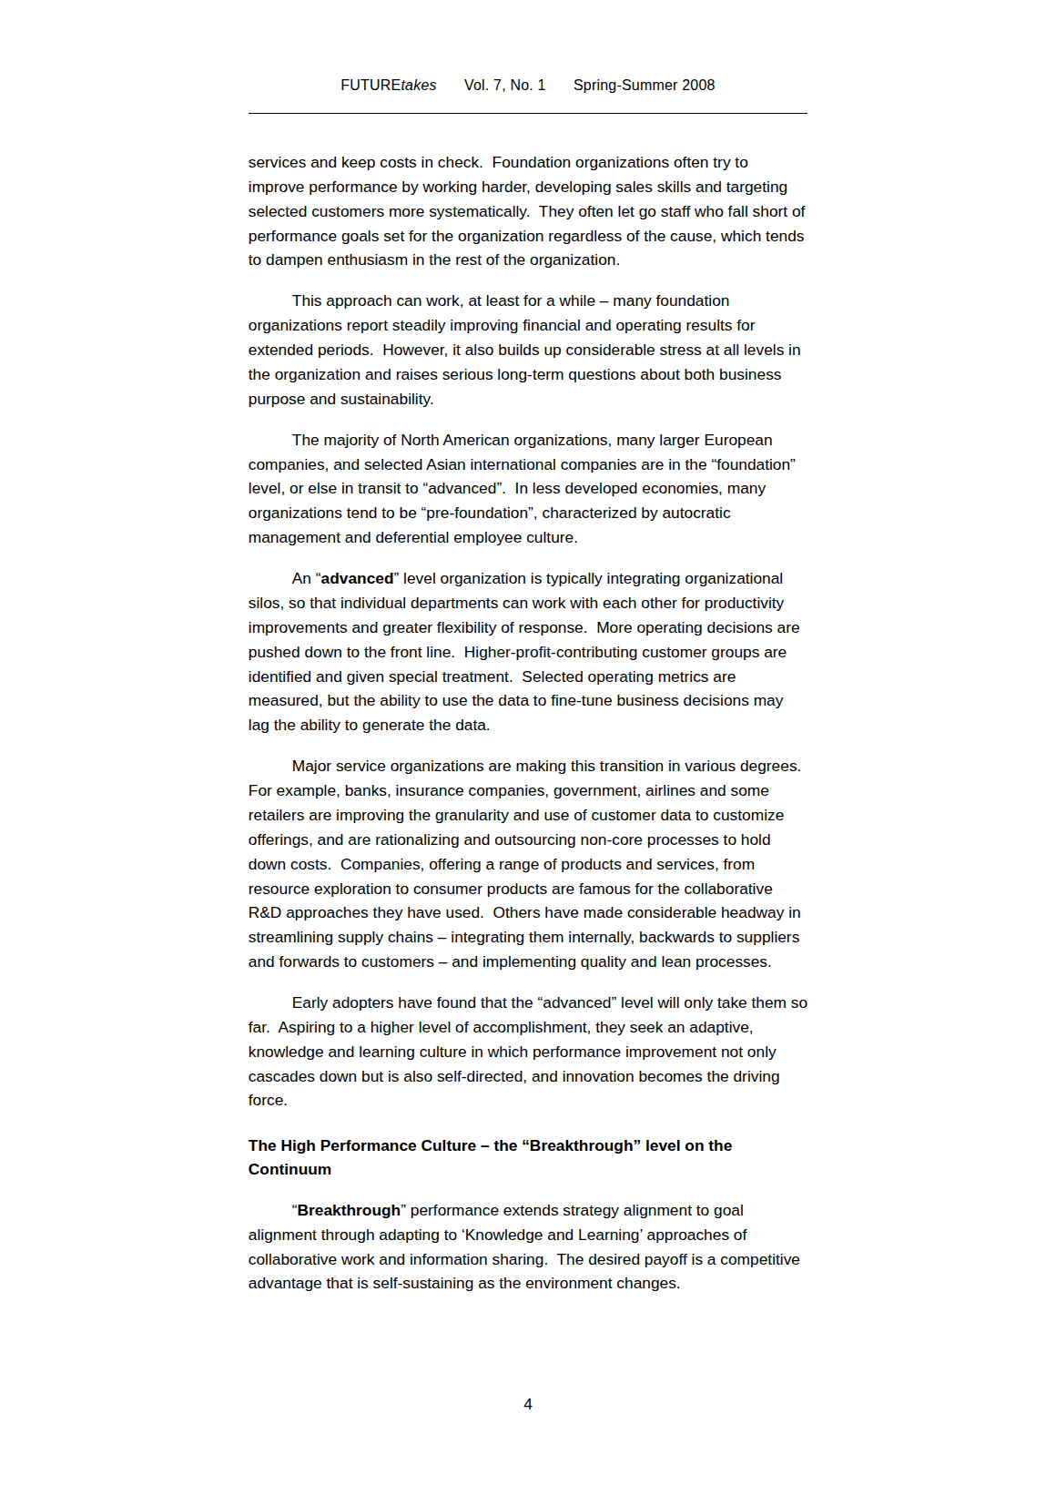FUTUREtakes Vol. 7, No. 1 Spring-Summer 2008
services and keep costs in check. Foundation organizations often try to improve performance by working harder, developing sales skills and targeting selected customers more systematically. They often let go staff who fall short of performance goals set for the organization regardless of the cause, which tends to dampen enthusiasm in the rest of the organization.
This approach can work, at least for a while – many foundation organizations report steadily improving financial and operating results for extended periods. However, it also builds up considerable stress at all levels in the organization and raises serious long-term questions about both business purpose and sustainability.
The majority of North American organizations, many larger European companies, and selected Asian international companies are in the “foundation” level, or else in transit to “advanced”. In less developed economies, many organizations tend to be “pre-foundation”, characterized by autocratic management and deferential employee culture.
An “advanced” level organization is typically integrating organizational silos, so that individual departments can work with each other for productivity improvements and greater flexibility of response. More operating decisions are pushed down to the front line. Higher-profit-contributing customer groups are identified and given special treatment. Selected operating metrics are measured, but the ability to use the data to fine-tune business decisions may lag the ability to generate the data.
Major service organizations are making this transition in various degrees. For example, banks, insurance companies, government, airlines and some retailers are improving the granularity and use of customer data to customize offerings, and are rationalizing and outsourcing non-core processes to hold down costs. Companies, offering a range of products and services, from resource exploration to consumer products are famous for the collaborative R&D approaches they have used. Others have made considerable headway in streamlining supply chains – integrating them internally, backwards to suppliers and forwards to customers – and implementing quality and lean processes.
Early adopters have found that the “advanced” level will only take them so far. Aspiring to a higher level of accomplishment, they seek an adaptive, knowledge and learning culture in which performance improvement not only cascades down but is also self-directed, and innovation becomes the driving force.
The High Performance Culture – the “Breakthrough” level on the Continuum
“Breakthrough” performance extends strategy alignment to goal alignment through adapting to ‘Knowledge and Learning’ approaches of collaborative work and information sharing. The desired payoff is a competitive advantage that is self-sustaining as the environment changes.
4